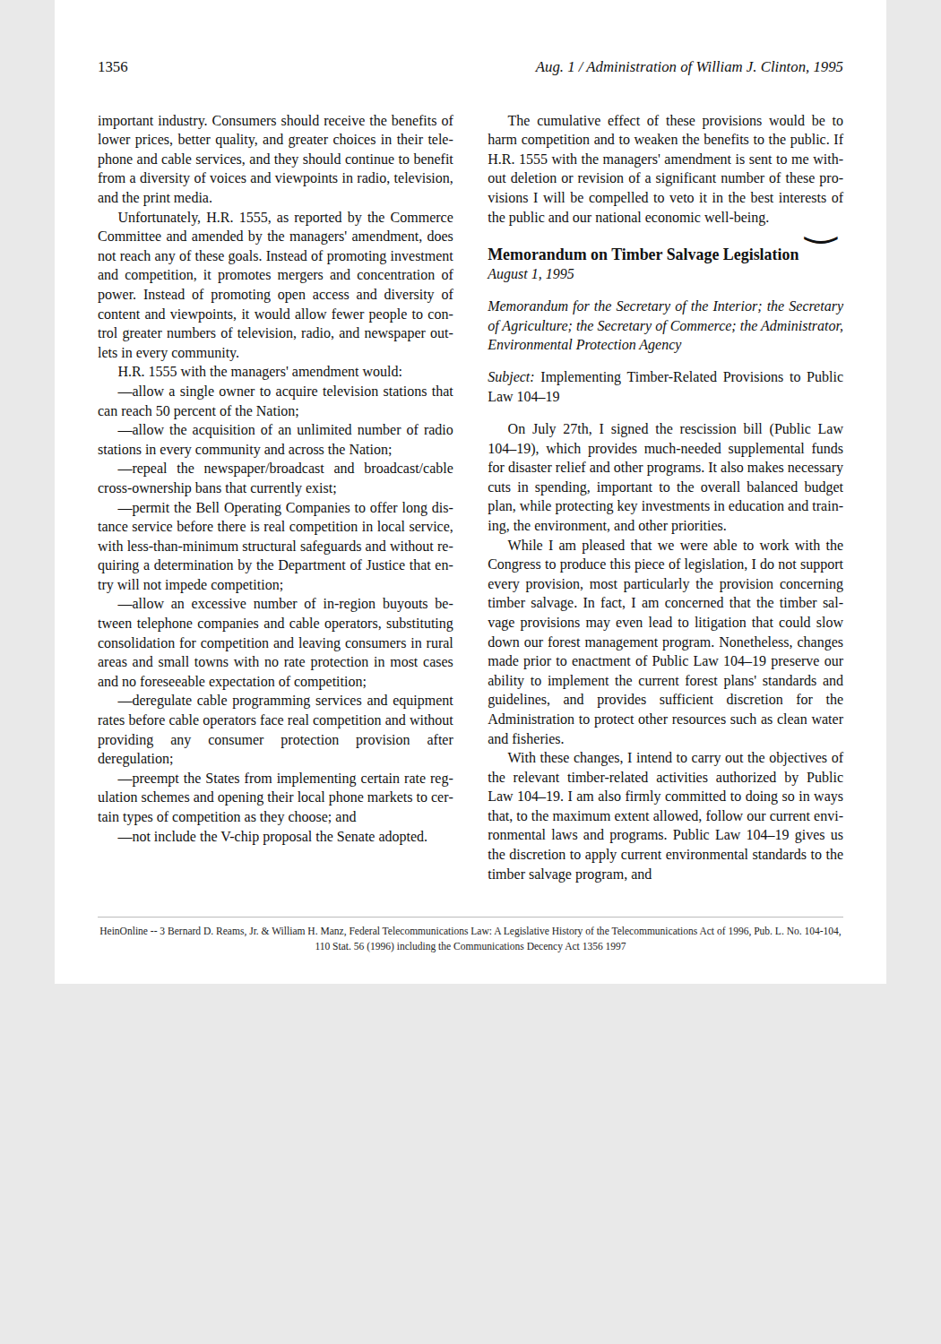1356 Aug. 1 / Administration of William J. Clinton, 1995
important industry. Consumers should receive the benefits of lower prices, better quality, and greater choices in their telephone and cable services, and they should continue to benefit from a diversity of voices and viewpoints in radio, television, and the print media.
Unfortunately, H.R. 1555, as reported by the Commerce Committee and amended by the managers' amendment, does not reach any of these goals. Instead of promoting investment and competition, it promotes mergers and concentration of power. Instead of promoting open access and diversity of content and viewpoints, it would allow fewer people to control greater numbers of television, radio, and newspaper outlets in every community.
H.R. 1555 with the managers' amendment would:
allow a single owner to acquire television stations that can reach 50 percent of the Nation;
allow the acquisition of an unlimited number of radio stations in every community and across the Nation;
repeal the newspaper/broadcast and broadcast/cable cross-ownership bans that currently exist;
permit the Bell Operating Companies to offer long distance service before there is real competition in local service, with less-than-minimum structural safeguards and without requiring a determination by the Department of Justice that entry will not impede competition;
allow an excessive number of in-region buyouts between telephone companies and cable operators, substituting consolidation for competition and leaving consumers in rural areas and small towns with no rate protection in most cases and no foreseeable expectation of competition;
deregulate cable programming services and equipment rates before cable operators face real competition and without providing any consumer protection provision after deregulation;
preempt the States from implementing certain rate regulation schemes and opening their local phone markets to certain types of competition as they choose; and
not include the V-chip proposal the Senate adopted.
The cumulative effect of these provisions would be to harm competition and to weaken the benefits to the public. If H.R. 1555 with the managers' amendment is sent to me without deletion or revision of a significant number of these provisions I will be compelled to veto it in the best interests of the public and our national economic well-being.‿
Memorandum on Timber Salvage Legislation
August 1, 1995
Memorandum for the Secretary of the Interior; the Secretary of Agriculture; the Secretary of Commerce; the Administrator, Environmental Protection Agency
Subject: Implementing Timber-Related Provisions to Public Law 104–19
On July 27th, I signed the rescission bill (Public Law 104–19), which provides much-needed supplemental funds for disaster relief and other programs. It also makes necessary cuts in spending, important to the overall balanced budget plan, while protecting key investments in education and training, the environment, and other priorities.
While I am pleased that we were able to work with the Congress to produce this piece of legislation, I do not support every provision, most particularly the provision concerning timber salvage. In fact, I am concerned that the timber salvage provisions may even lead to litigation that could slow down our forest management program. Nonetheless, changes made prior to enactment of Public Law 104–19 preserve our ability to implement the current forest plans' standards and guidelines, and provides sufficient discretion for the Administration to protect other resources such as clean water and fisheries.
With these changes, I intend to carry out the objectives of the relevant timber-related activities authorized by Public Law 104–19. I am also firmly committed to doing so in ways that, to the maximum extent allowed, follow our current environmental laws and programs. Public Law 104–19 gives us the discretion to apply current environmental standards to the timber salvage program, and
HeinOnline -- 3 Bernard D. Reams, Jr. & William H. Manz, Federal Telecommunications Law: A Legislative History of the Telecommunications Act of 1996, Pub. L. No. 104-104, 110 Stat. 56 (1996) including the Communications Decency Act 1356 1997